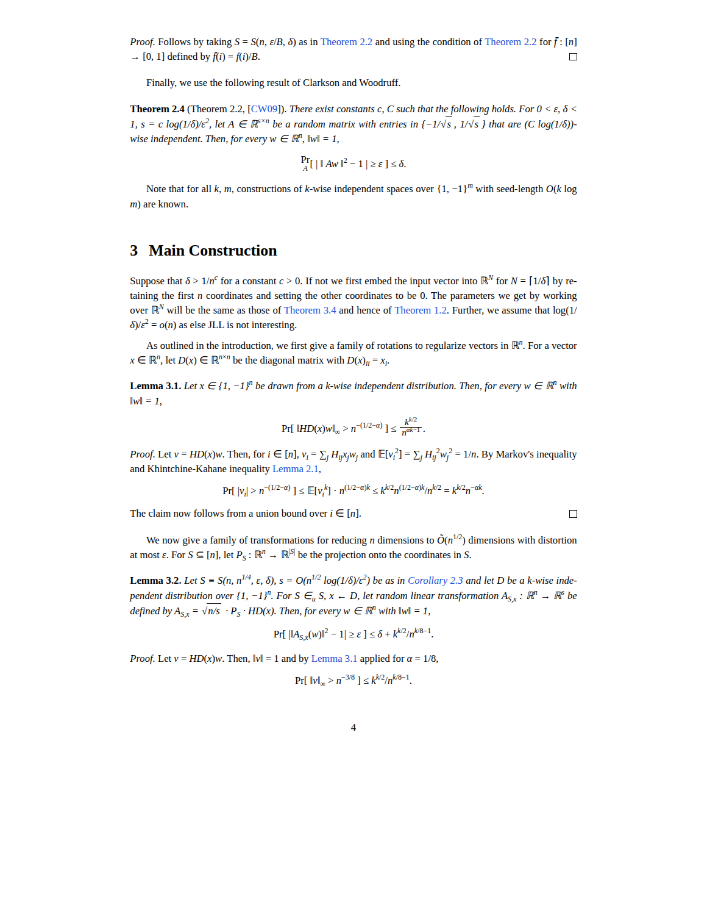Proof. Follows by taking S = S(n, ε/B, δ) as in Theorem 2.2 and using the condition of Theorem 2.2 for f̄ : [n] → [0, 1] defined by f̄(i) = f(i)/B.
Finally, we use the following result of Clarkson and Woodruff.
Theorem 2.4 (Theorem 2.2, [CW09]). There exist constants c, C such that the following holds. For 0 < ε, δ < 1, s = c log(1/δ)/ε2, let A ∈ ℝs×n be a random matrix with entries in {−1/s, 1/s} that are (C log(1/δ))-wise independent. Then, for every w ∈ ℝn, ‖w‖ = 1,
Pr A[ | ‖ Aw ‖2 − 1 | ≥ ε ] ≤ δ.
Note that for all k, m, constructions of k-wise independent spaces over {1, −1}m with seed-length O(k log m) are known.
3 Main Construction
Suppose that δ > 1/nc for a constant c > 0. If not we first embed the input vector into ℝN for N = ⌈1/δ⌉ by retaining the first n coordinates and setting the other coordinates to be 0. The parameters we get by working over ℝN will be the same as those of Theorem 3.4 and hence of Theorem 1.2. Further, we assume that log(1/δ)/ε2 = o(n) as else JLL is not interesting.
As outlined in the introduction, we first give a family of rotations to regularize vectors in ℝn. For a vector x ∈ ℝn, let D(x) ∈ ℝn×n be the diagonal matrix with D(x)ii = xi.
Lemma 3.1. Let x ∈ {1, −1}n be drawn from a k-wise independent distribution. Then, for every w ∈ ℝn with ‖w‖ = 1,
Pr[ ‖HD(x)w‖∞ > n−(1/2−α) ] ≤ kk/2 nαk−1.
Proof. Let v = HD(x)w. Then, for i ∈ [n], vi = ∑j Hijxjwj and 𝔼[vi2] = ∑j Hij2wj2 = 1/n. By Markov's inequality and Khintchine-Kahane inequality Lemma 2.1,
Pr[ |vi| > n−(1/2−α) ] ≤ 𝔼[vik] · n(1/2−α)k ≤ kk/2n(1/2−α)k/nk/2 = kk/2n−αk.
The claim now follows from a union bound over i ∈ [n].
We now give a family of transformations for reducing n dimensions to Õ(n1/2) dimensions with distortion at most ε. For S ⊆ [n], let PS : ℝn → ℝ|S| be the projection onto the coordinates in S.
Lemma 3.2. Let S ≡ S(n, n1/4, ε, δ), s = O(n1/2 log(1/δ)/ε2) be as in Corollary 2.3 and let D be a k-wise independent distribution over {1, −1}n. For S ∈u S, x ← D, let random linear transformation AS,x : ℝn → ℝs be defined by AS,x = n/s · PS · HD(x). Then, for every w ∈ ℝn with ‖w‖ = 1,
Pr[ |‖AS,x(w)‖2 − 1| ≥ ε ] ≤ δ + kk/2/nk/8−1.
Proof. Let v = HD(x)w. Then, ‖v‖ = 1 and by Lemma 3.1 applied for α = 1/8,
Pr[ ‖v‖∞ > n−3/8 ] ≤ kk/2/nk/8−1.
4